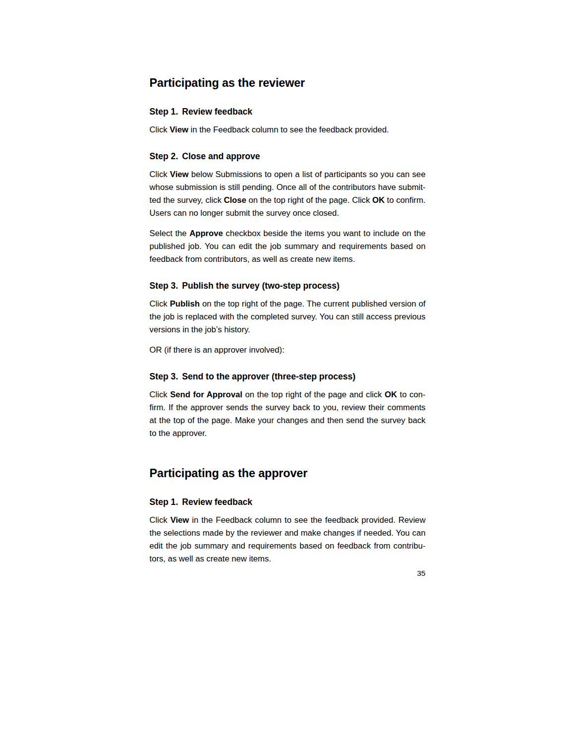Participating as the reviewer
Step 1. Review feedback
Click View in the Feedback column to see the feedback provided.
Step 2. Close and approve
Click View below Submissions to open a list of participants so you can see whose submission is still pending. Once all of the contributors have submitted the survey, click Close on the top right of the page. Click OK to confirm. Users can no longer submit the survey once closed.
Select the Approve checkbox beside the items you want to include on the published job. You can edit the job summary and requirements based on feedback from contributors, as well as create new items.
Step 3. Publish the survey (two-step process)
Click Publish on the top right of the page. The current published version of the job is replaced with the completed survey. You can still access previous versions in the job’s history.
OR (if there is an approver involved):
Step 3. Send to the approver (three-step process)
Click Send for Approval on the top right of the page and click OK to confirm. If the approver sends the survey back to you, review their comments at the top of the page. Make your changes and then send the survey back to the approver.
Participating as the approver
Step 1. Review feedback
Click View in the Feedback column to see the feedback provided. Review the selections made by the reviewer and make changes if needed. You can edit the job summary and requirements based on feedback from contributors, as well as create new items.
35